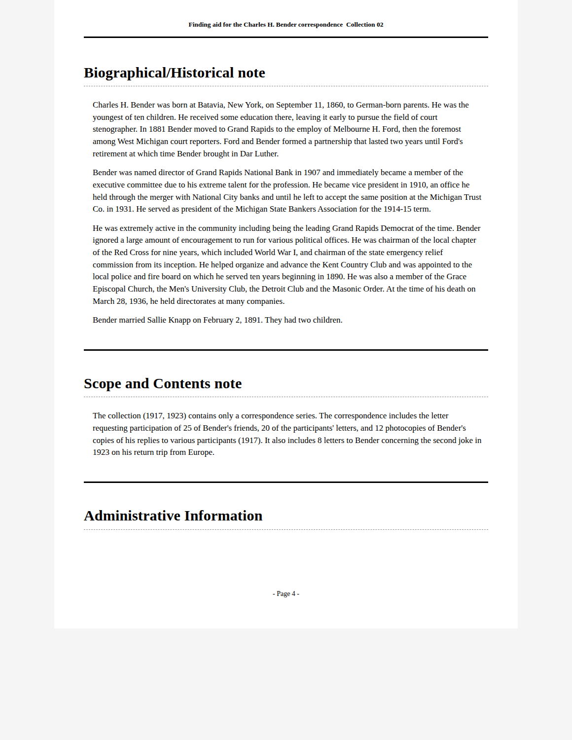Finding aid for the Charles H. Bender correspondence Collection 02
Biographical/Historical note
Charles H. Bender was born at Batavia, New York, on September 11, 1860, to German-born parents. He was the youngest of ten children. He received some education there, leaving it early to pursue the field of court stenographer. In 1881 Bender moved to Grand Rapids to the employ of Melbourne H. Ford, then the foremost among West Michigan court reporters. Ford and Bender formed a partnership that lasted two years until Ford's retirement at which time Bender brought in Dar Luther.
Bender was named director of Grand Rapids National Bank in 1907 and immediately became a member of the executive committee due to his extreme talent for the profession. He became vice president in 1910, an office he held through the merger with National City banks and until he left to accept the same position at the Michigan Trust Co. in 1931. He served as president of the Michigan State Bankers Association for the 1914-15 term.
He was extremely active in the community including being the leading Grand Rapids Democrat of the time. Bender ignored a large amount of encouragement to run for various political offices. He was chairman of the local chapter of the Red Cross for nine years, which included World War I, and chairman of the state emergency relief commission from its inception. He helped organize and advance the Kent Country Club and was appointed to the local police and fire board on which he served ten years beginning in 1890. He was also a member of the Grace Episcopal Church, the Men's University Club, the Detroit Club and the Masonic Order. At the time of his death on March 28, 1936, he held directorates at many companies.
Bender married Sallie Knapp on February 2, 1891. They had two children.
Scope and Contents note
The collection (1917, 1923) contains only a correspondence series. The correspondence includes the letter requesting participation of 25 of Bender's friends, 20 of the participants' letters, and 12 photocopies of Bender's copies of his replies to various participants (1917). It also includes 8 letters to Bender concerning the second joke in 1923 on his return trip from Europe.
Administrative Information
- Page 4 -